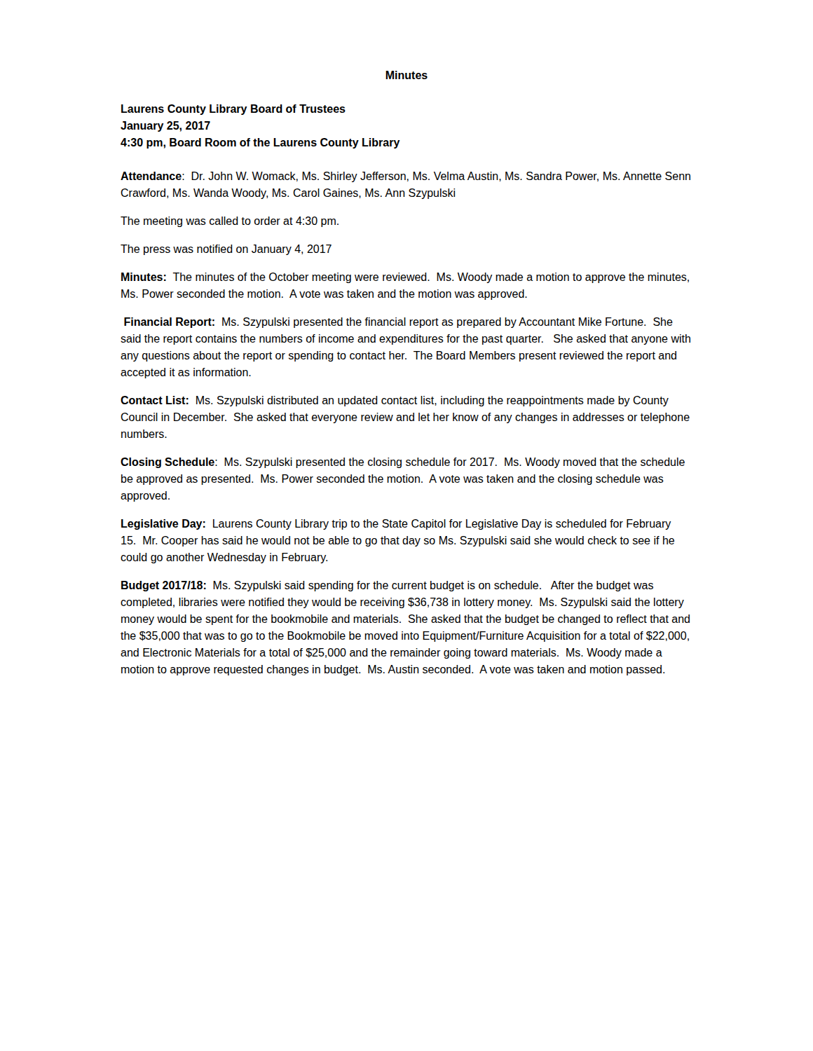Minutes
Laurens County Library Board of Trustees
January 25, 2017
4:30 pm, Board Room of the Laurens County Library
Attendance: Dr. John W. Womack, Ms. Shirley Jefferson, Ms. Velma Austin, Ms. Sandra Power, Ms. Annette Senn Crawford, Ms. Wanda Woody, Ms. Carol Gaines, Ms. Ann Szypulski
The meeting was called to order at 4:30 pm.
The press was notified on January 4, 2017
Minutes: The minutes of the October meeting were reviewed. Ms. Woody made a motion to approve the minutes, Ms. Power seconded the motion. A vote was taken and the motion was approved.
Financial Report: Ms. Szypulski presented the financial report as prepared by Accountant Mike Fortune. She said the report contains the numbers of income and expenditures for the past quarter. She asked that anyone with any questions about the report or spending to contact her. The Board Members present reviewed the report and accepted it as information.
Contact List: Ms. Szypulski distributed an updated contact list, including the reappointments made by County Council in December. She asked that everyone review and let her know of any changes in addresses or telephone numbers.
Closing Schedule: Ms. Szypulski presented the closing schedule for 2017. Ms. Woody moved that the schedule be approved as presented. Ms. Power seconded the motion. A vote was taken and the closing schedule was approved.
Legislative Day: Laurens County Library trip to the State Capitol for Legislative Day is scheduled for February 15. Mr. Cooper has said he would not be able to go that day so Ms. Szypulski said she would check to see if he could go another Wednesday in February.
Budget 2017/18: Ms. Szypulski said spending for the current budget is on schedule. After the budget was completed, libraries were notified they would be receiving $36,738 in lottery money. Ms. Szypulski said the lottery money would be spent for the bookmobile and materials. She asked that the budget be changed to reflect that and the $35,000 that was to go to the Bookmobile be moved into Equipment/Furniture Acquisition for a total of $22,000, and Electronic Materials for a total of $25,000 and the remainder going toward materials. Ms. Woody made a motion to approve requested changes in budget. Ms. Austin seconded. A vote was taken and motion passed.